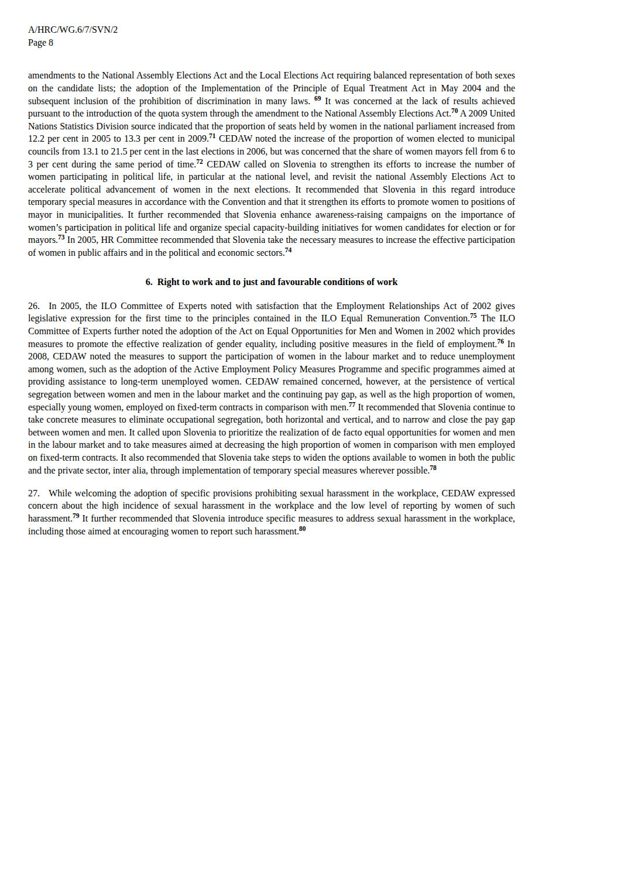A/HRC/WG.6/7/SVN/2
Page 8
amendments to the National Assembly Elections Act and the Local Elections Act requiring balanced representation of both sexes on the candidate lists; the adoption of the Implementation of the Principle of Equal Treatment Act in May 2004 and the subsequent inclusion of the prohibition of discrimination in many laws. 69 It was concerned at the lack of results achieved pursuant to the introduction of the quota system through the amendment to the National Assembly Elections Act.70 A 2009 United Nations Statistics Division source indicated that the proportion of seats held by women in the national parliament increased from 12.2 per cent in 2005 to 13.3 per cent in 2009.71 CEDAW noted the increase of the proportion of women elected to municipal councils from 13.1 to 21.5 per cent in the last elections in 2006, but was concerned that the share of women mayors fell from 6 to 3 per cent during the same period of time.72 CEDAW called on Slovenia to strengthen its efforts to increase the number of women participating in political life, in particular at the national level, and revisit the national Assembly Elections Act to accelerate political advancement of women in the next elections. It recommended that Slovenia in this regard introduce temporary special measures in accordance with the Convention and that it strengthen its efforts to promote women to positions of mayor in municipalities. It further recommended that Slovenia enhance awareness-raising campaigns on the importance of women’s participation in political life and organize special capacity-building initiatives for women candidates for election or for mayors.73 In 2005, HR Committee recommended that Slovenia take the necessary measures to increase the effective participation of women in public affairs and in the political and economic sectors.74
6. Right to work and to just and favourable conditions of work
26. In 2005, the ILO Committee of Experts noted with satisfaction that the Employment Relationships Act of 2002 gives legislative expression for the first time to the principles contained in the ILO Equal Remuneration Convention.75 The ILO Committee of Experts further noted the adoption of the Act on Equal Opportunities for Men and Women in 2002 which provides measures to promote the effective realization of gender equality, including positive measures in the field of employment.76 In 2008, CEDAW noted the measures to support the participation of women in the labour market and to reduce unemployment among women, such as the adoption of the Active Employment Policy Measures Programme and specific programmes aimed at providing assistance to long-term unemployed women. CEDAW remained concerned, however, at the persistence of vertical segregation between women and men in the labour market and the continuing pay gap, as well as the high proportion of women, especially young women, employed on fixed-term contracts in comparison with men.77 It recommended that Slovenia continue to take concrete measures to eliminate occupational segregation, both horizontal and vertical, and to narrow and close the pay gap between women and men. It called upon Slovenia to prioritize the realization of de facto equal opportunities for women and men in the labour market and to take measures aimed at decreasing the high proportion of women in comparison with men employed on fixed-term contracts. It also recommended that Slovenia take steps to widen the options available to women in both the public and the private sector, inter alia, through implementation of temporary special measures wherever possible.78
27. While welcoming the adoption of specific provisions prohibiting sexual harassment in the workplace, CEDAW expressed concern about the high incidence of sexual harassment in the workplace and the low level of reporting by women of such harassment.79 It further recommended that Slovenia introduce specific measures to address sexual harassment in the workplace, including those aimed at encouraging women to report such harassment.80